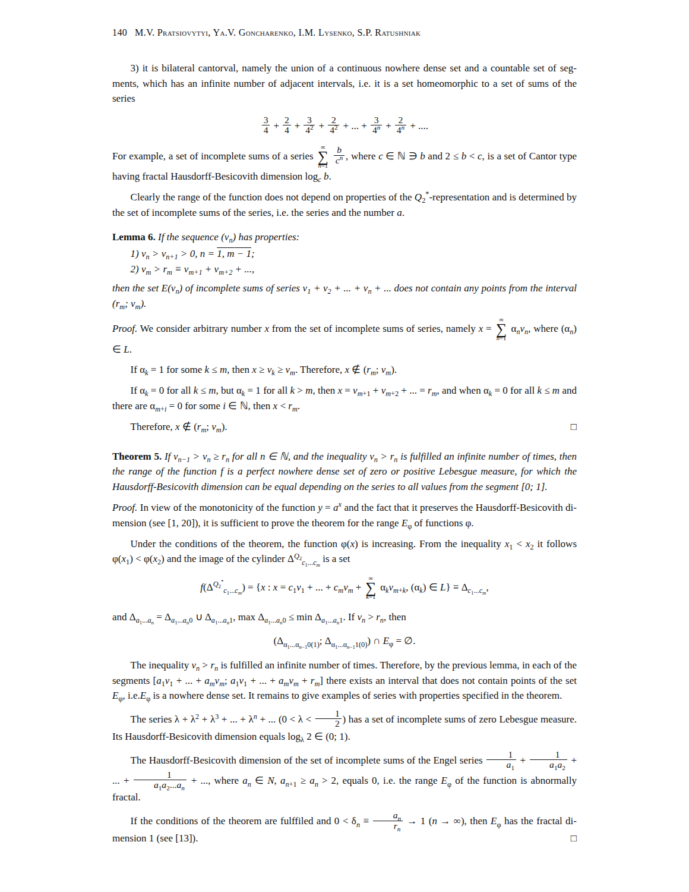140 M.V. Pratsiovytyi, Ya.V. Goncharenko, I.M. Lysenko, S.P. Ratushniak
3) it is bilateral cantorval, namely the union of a continuous nowhere dense set and a countable set of segments, which has an infinite number of adjacent intervals, i.e. it is a set homeomorphic to a set of sums of the series
34 + 24 + 342 + 242 + ... + 34n + 24n + ....
For example, a set of incomplete sums of a series ∞∑n=1 bcn, where c ∈ ℕ ∋ b and 2 ≤ b < c, is a set of Cantor type having fractal Hausdorff-Besicovith dimension logc b.
Clearly the range of the function does not depend on properties of the Q2*-representation and is determined by the set of incomplete sums of the series, i.e. the series and the number a.
Lemma 6. If the sequence (vn) has properties:
1) vn > vn+1 > 0, n = 1, m − 1;
2) vm > rm ≡ vm+1 + vm+2 + ...,
then the set E(vn) of incomplete sums of series v1 + v2 + ... + vn + ... does not contain any points from the interval (rm; vm).
Proof. We consider arbitrary number x from the set of incomplete sums of series, namely x = ∞∑n=1 αnvn, where (αn) ∈ L.
If αk = 1 for some k ≤ m, then x ≥ vk ≥ vm. Therefore, x ∉ (rm; vm).
If αk = 0 for all k ≤ m, but αk = 1 for all k > m, then x = vm+1 + vm+2 + ... = rm, and when αk = 0 for all k ≤ m and there are αm+i = 0 for some i ∈ ℕ, then x < rm.
Therefore, x ∉ (rm; vm). □
Theorem 5. If vn−1 > vn ≥ rn for all n ∈ ℕ, and the inequality vn > rn is fulfilled an infinite number of times, then the range of the function f is a perfect nowhere dense set of zero or positive Lebesgue measure, for which the Hausdorff-Besicovith dimension can be equal depending on the series to all values from the segment [0; 1].
Proof. In view of the monotonicity of the function y = ax and the fact that it preserves the Hausdorff-Besicovith dimension (see [1, 20]), it is sufficient to prove the theorem for the range Eφ of functions φ.
Under the conditions of the theorem, the function φ(x) is increasing. From the inequality x1 < x2 it follows φ(x1) < φ(x2) and the image of the cylinder ΔQ2c1...cm is a set
f(ΔQ2*c1...cm) = {x : x = c1v1 + ... + cmvm + ∞∑k=1 αkvm+k, (αk) ∈ L} ≡ Δc1...cm,
and Δa1...an = Δa1...an0 ∪ Δa1...an1, max Δa1...an0 ≤ min Δa1...an1. If vn > rn, then
(Δα1...αn−10(1); Δα1...αn−11(0)) ∩ Eφ = ∅.
The inequality vn > rn is fulfilled an infinite number of times. Therefore, by the previous lemma, in each of the segments [a1v1 + ... + amvm; a1v1 + ... + amvm + rm] there exists an interval that does not contain points of the set Eφ, i.e.Eφ is a nowhere dense set. It remains to give examples of series with properties specified in the theorem.
The series λ + λ2 + λ3 + ... + λn + ... (0 < λ < 12) has a set of incomplete sums of zero Lebesgue measure. Its Hausdorff-Besicovith dimension equals logλ 2 ∈ (0; 1).
The Hausdorff-Besicovith dimension of the set of incomplete sums of the Engel series 1 a1 + 1 a1a2 + ... + 1 a1a2...an + ..., where an ∈ N, an+1 ≥ an > 2, equals 0, i.e. the range Eφ of the function is abnormally fractal.
If the conditions of the theorem are fulffiled and 0 < δn ≡ an rn → 1 (n → ∞), then Eφ has the fractal dimension 1 (see [13]). □